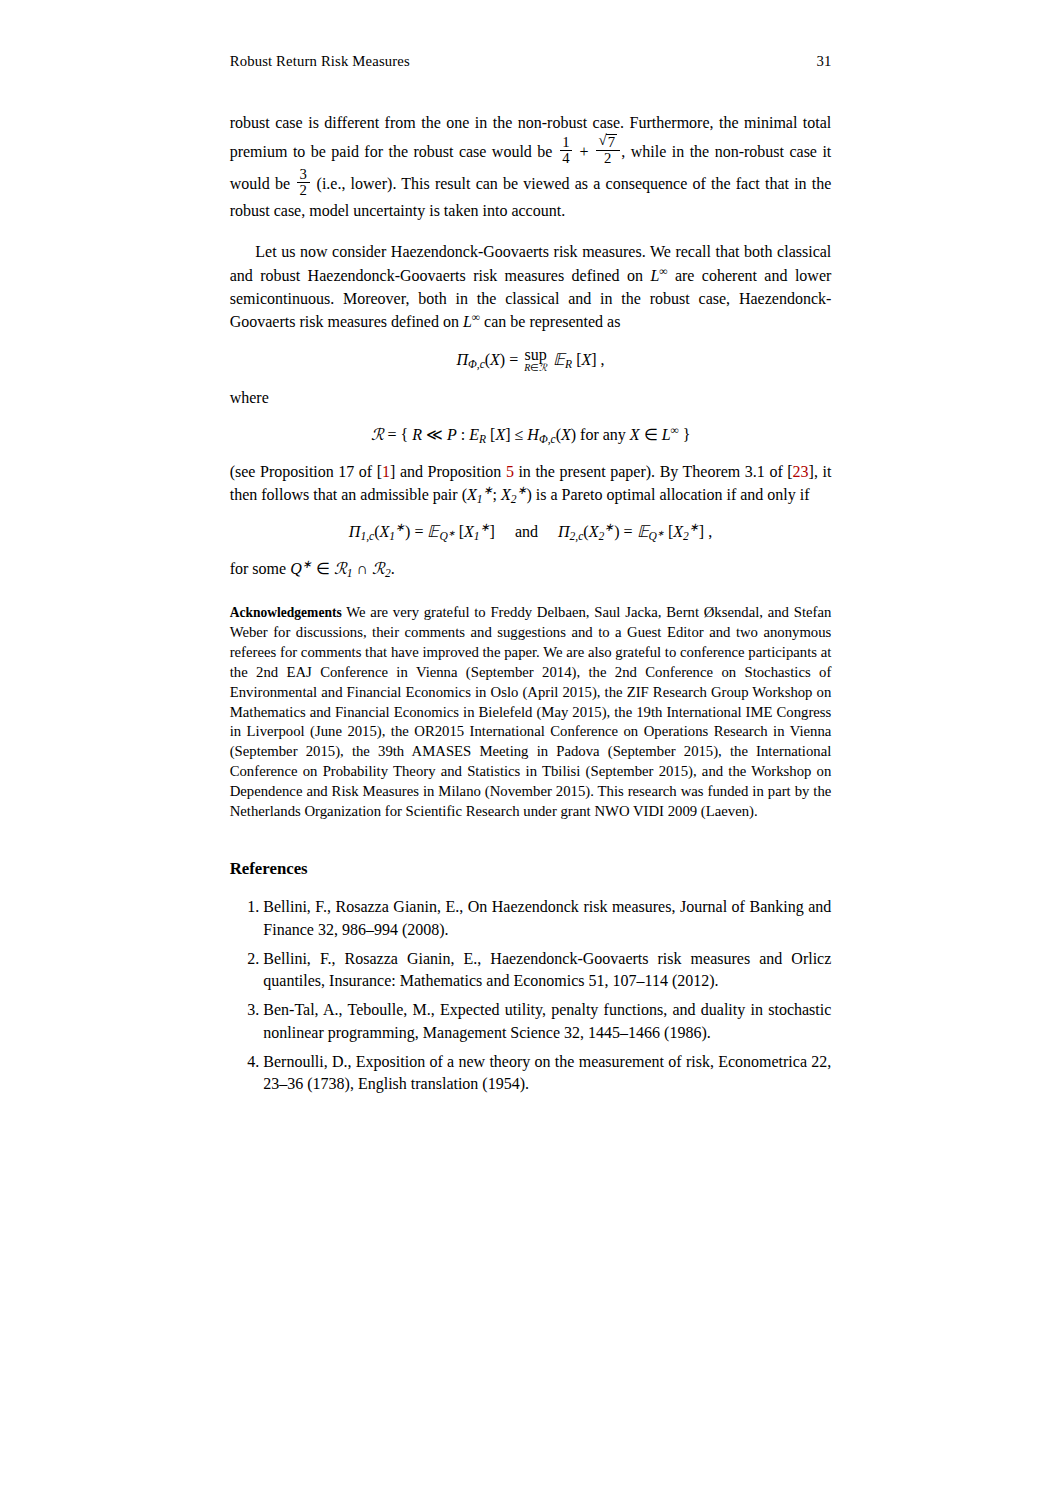Robust Return Risk Measures 31
robust case is different from the one in the non-robust case. Furthermore, the minimal total premium to be paid for the robust case would be 14 + 72, while in the non-robust case it would be 32 (i.e., lower). This result can be viewed as a consequence of the fact that in the robust case, model uncertainty is taken into account.
Let us now consider Haezendonck-Goovaerts risk measures. We recall that both classical and robust Haezendonck-Goovaerts risk measures defined on L∞ are coherent and lower semicontinuous. Moreover, both in the classical and in the robust case, Haezendonck-Goovaerts risk measures defined on L∞ can be represented as
ΠΦ,c(X) = sup R∈ℛ 𝔼R [X] ,
where
ℛ = { R ≪ P : ER [X] ≤ HΦ,c(X) for any X ∈ L∞ }
(see Proposition 17 of [1] and Proposition 5 in the present paper). By Theorem 3.1 of [23], it then follows that an admissible pair (X1∗; X2∗) is a Pareto optimal allocation if and only if
Π1,c(X1∗) = 𝔼Q∗ [X1∗] and Π2,c(X2∗) = 𝔼Q∗ [X2∗] ,
for some Q∗ ∈ ℛ1 ∩ ℛ2.
Acknowledgements
We are very grateful to Freddy Delbaen, Saul Jacka, Bernt Øksendal, and Stefan Weber for discussions, their comments and suggestions and to a Guest Editor and two anonymous referees for comments that have improved the paper. We are also grateful to conference participants at the 2nd EAJ Conference in Vienna (September 2014), the 2nd Conference on Stochastics of Environmental and Financial Economics in Oslo (April 2015), the ZIF Research Group Workshop on Mathematics and Financial Economics in Bielefeld (May 2015), the 19th International IME Congress in Liverpool (June 2015), the OR2015 International Conference on Operations Research in Vienna (September 2015), the 39th AMASES Meeting in Padova (September 2015), the International Conference on Probability Theory and Statistics in Tbilisi (September 2015), and the Workshop on Dependence and Risk Measures in Milano (November 2015). This research was funded in part by the Netherlands Organization for Scientific Research under grant NWO VIDI 2009 (Laeven).
References
Bellini, F., Rosazza Gianin, E., On Haezendonck risk measures, Journal of Banking and Finance 32, 986–994 (2008).
Bellini, F., Rosazza Gianin, E., Haezendonck-Goovaerts risk measures and Orlicz quantiles, Insurance: Mathematics and Economics 51, 107–114 (2012).
Ben-Tal, A., Teboulle, M., Expected utility, penalty functions, and duality in stochastic nonlinear programming, Management Science 32, 1445–1466 (1986).
Bernoulli, D., Exposition of a new theory on the measurement of risk, Econometrica 22, 23–36 (1738), English translation (1954).